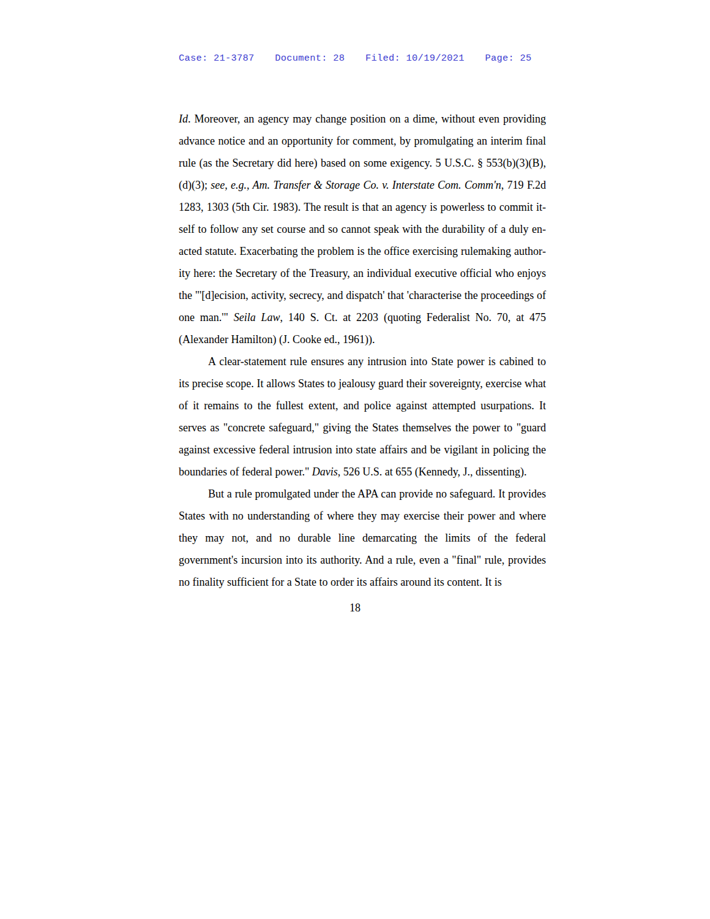Case: 21-3787 Document: 28 Filed: 10/19/2021 Page: 25
Id. Moreover, an agency may change position on a dime, without even providing advance notice and an opportunity for comment, by promulgating an interim final rule (as the Secretary did here) based on some exigency. 5 U.S.C. § 553(b)(3)(B), (d)(3); see, e.g., Am. Transfer & Storage Co. v. Interstate Com. Comm'n, 719 F.2d 1283, 1303 (5th Cir. 1983). The result is that an agency is powerless to commit itself to follow any set course and so cannot speak with the durability of a duly enacted statute. Exacerbating the problem is the office exercising rulemaking authority here: the Secretary of the Treasury, an individual executive official who enjoys the "'[d]ecision, activity, secrecy, and dispatch' that 'characterise the proceedings of one man.'" Seila Law, 140 S. Ct. at 2203 (quoting Federalist No. 70, at 475 (Alexander Hamilton) (J. Cooke ed., 1961)).
A clear-statement rule ensures any intrusion into State power is cabined to its precise scope. It allows States to jealousy guard their sovereignty, exercise what of it remains to the fullest extent, and police against attempted usurpations. It serves as "concrete safeguard," giving the States themselves the power to "guard against excessive federal intrusion into state affairs and be vigilant in policing the boundaries of federal power." Davis, 526 U.S. at 655 (Kennedy, J., dissenting).
But a rule promulgated under the APA can provide no safeguard. It provides States with no understanding of where they may exercise their power and where they may not, and no durable line demarcating the limits of the federal government's incursion into its authority. And a rule, even a "final" rule, provides no finality sufficient for a State to order its affairs around its content. It is
18